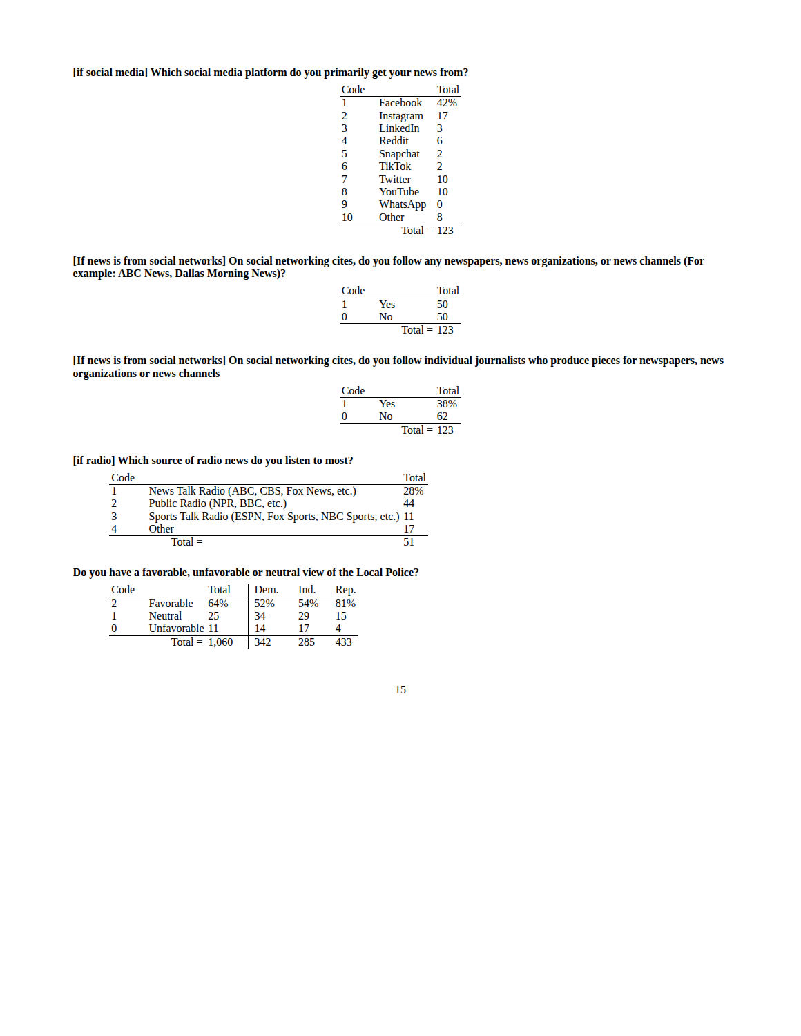[if social media] Which social media platform do you primarily get your news from?
| Code | | Total |
| --- | --- | --- |
| 1 | Facebook | 42% |
| 2 | Instagram | 17 |
| 3 | LinkedIn | 3 |
| 4 | Reddit | 6 |
| 5 | Snapchat | 2 |
| 6 | TikTok | 2 |
| 7 | Twitter | 10 |
| 8 | YouTube | 10 |
| 9 | WhatsApp | 0 |
| 10 | Other | 8 |
| | Total = | 123 |
[If news is from social networks] On social networking cites, do you follow any newspapers, news organizations, or news channels (For example: ABC News, Dallas Morning News)?
| Code | | Total |
| --- | --- | --- |
| 1 | Yes | 50 |
| 0 | No | 50 |
| | Total = | 123 |
[If news is from social networks] On social networking cites, do you follow individual journalists who produce pieces for newspapers, news organizations or news channels
| Code | | Total |
| --- | --- | --- |
| 1 | Yes | 38% |
| 0 | No | 62 |
| | Total = | 123 |
[if radio] Which source of radio news do you listen to most?
| Code | | Total |
| --- | --- | --- |
| 1 | News Talk Radio (ABC, CBS, Fox News, etc.) | 28% |
| 2 | Public Radio (NPR, BBC, etc.) | 44 |
| 3 | Sports Talk Radio (ESPN, Fox Sports, NBC Sports, etc.) | 11 |
| 4 | Other | 17 |
| | Total = | 51 |
Do you have a favorable, unfavorable or neutral view of the Local Police?
| Code | | Total | Dem. | Ind. | Rep. |
| --- | --- | --- | --- | --- | --- |
| 2 | Favorable | 64% | 52% | 54% | 81% |
| 1 | Neutral | 25 | 34 | 29 | 15 |
| 0 | Unfavorable | 11 | 14 | 17 | 4 |
| | Total = | 1,060 | 342 | 285 | 433 |
15